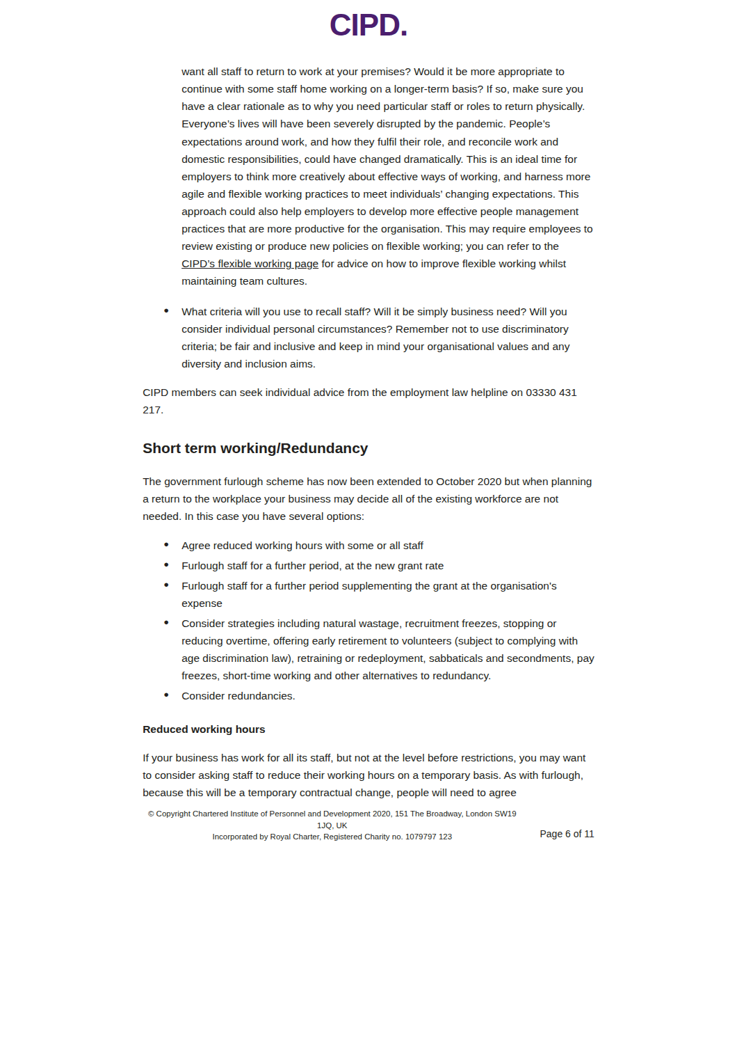CIPD.
want all staff to return to work at your premises? Would it be more appropriate to continue with some staff home working on a longer-term basis? If so, make sure you have a clear rationale as to why you need particular staff or roles to return physically. Everyone’s lives will have been severely disrupted by the pandemic. People’s expectations around work, and how they fulfil their role, and reconcile work and domestic responsibilities, could have changed dramatically. This is an ideal time for employers to think more creatively about effective ways of working, and harness more agile and flexible working practices to meet individuals’ changing expectations. This approach could also help employers to develop more effective people management practices that are more productive for the organisation. This may require employees to review existing or produce new policies on flexible working; you can refer to the CIPD’s flexible working page for advice on how to improve flexible working whilst maintaining team cultures.
What criteria will you use to recall staff? Will it be simply business need? Will you consider individual personal circumstances? Remember not to use discriminatory criteria; be fair and inclusive and keep in mind your organisational values and any diversity and inclusion aims.
CIPD members can seek individual advice from the employment law helpline on 03330 431 217.
Short term working/Redundancy
The government furlough scheme has now been extended to October 2020 but when planning a return to the workplace your business may decide all of the existing workforce are not needed. In this case you have several options:
Agree reduced working hours with some or all staff
Furlough staff for a further period, at the new grant rate
Furlough staff for a further period supplementing the grant at the organisation's expense
Consider strategies including natural wastage, recruitment freezes, stopping or reducing overtime, offering early retirement to volunteers (subject to complying with age discrimination law), retraining or redeployment, sabbaticals and secondments, pay freezes, short-time working and other alternatives to redundancy.
Consider redundancies.
Reduced working hours
If your business has work for all its staff, but not at the level before restrictions, you may want to consider asking staff to reduce their working hours on a temporary basis. As with furlough, because this will be a temporary contractual change, people will need to agree
© Copyright Chartered Institute of Personnel and Development 2020, 151 The Broadway, London SW19 1JQ, UK
Incorporated by Royal Charter, Registered Charity no. 1079797 123
Page 6 of 11